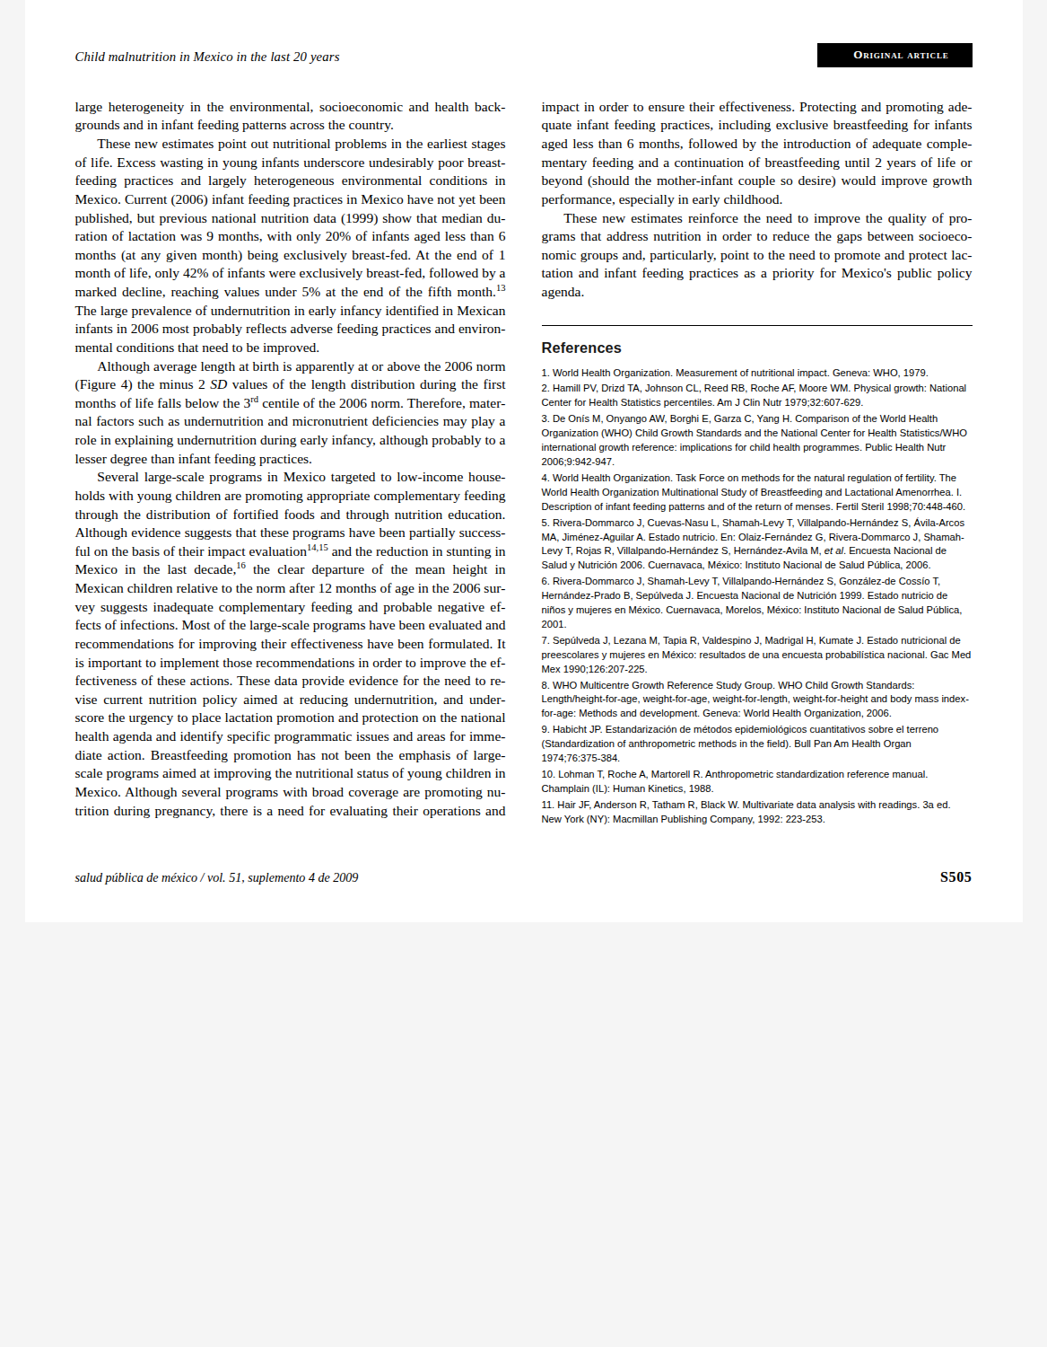Child malnutrition in Mexico in the last 20 years
Original article
large heterogeneity in the environmental, socioeconomic and health backgrounds and in infant feeding patterns across the country.
These new estimates point out nutritional problems in the earliest stages of life. Excess wasting in young infants underscore undesirably poor breastfeeding practices and largely heterogeneous environmental conditions in Mexico. Current (2006) infant feeding practices in Mexico have not yet been published, but previous national nutrition data (1999) show that median duration of lactation was 9 months, with only 20% of infants aged less than 6 months (at any given month) being exclusively breast-fed. At the end of 1 month of life, only 42% of infants were exclusively breast-fed, followed by a marked decline, reaching values under 5% at the end of the fifth month.13 The large prevalence of undernutrition in early infancy identified in Mexican infants in 2006 most probably reflects adverse feeding practices and environmental conditions that need to be improved.
Although average length at birth is apparently at or above the 2006 norm (Figure 4) the minus 2 SD values of the length distribution during the first months of life falls below the 3rd centile of the 2006 norm. Therefore, maternal factors such as undernutrition and micronutrient deficiencies may play a role in explaining undernutrition during early infancy, although probably to a lesser degree than infant feeding practices.
Several large-scale programs in Mexico targeted to low-income households with young children are promoting appropriate complementary feeding through the distribution of fortified foods and through nutrition education. Although evidence suggests that these programs have been partially successful on the basis of their impact evaluation14,15 and the reduction in stunting in Mexico in the last decade,16 the clear departure of the mean height in Mexican children relative to the norm after 12 months of age in the 2006 survey suggests inadequate complementary feeding and probable negative effects of infections. Most of the large-scale programs have been evaluated and recommendations for improving their effectiveness have been formulated. It is important to implement those recommendations in order to improve the effectiveness of these actions. These data provide evidence for the need to revise current nutrition policy aimed at reducing undernutrition, and underscore the urgency to place lactation promotion and protection on the national health agenda and identify specific programmatic issues and areas for immediate action. Breastfeeding promotion has not been the emphasis of large-scale programs aimed at improving the nutritional status of young children in Mexico. Although several programs with broad coverage are promoting nutrition during pregnancy, there is a need for evaluating their operations and impact in order to ensure their effectiveness. Protecting and promoting adequate infant feeding practices, including exclusive breastfeeding for infants aged less than 6 months, followed by the introduction of adequate complementary feeding and a continuation of breastfeeding until 2 years of life or beyond (should the mother-infant couple so desire) would improve growth performance, especially in early childhood.
These new estimates reinforce the need to improve the quality of programs that address nutrition in order to reduce the gaps between socioeconomic groups and, particularly, point to the need to promote and protect lactation and infant feeding practices as a priority for Mexico's public policy agenda.
References
1. World Health Organization. Measurement of nutritional impact. Geneva: WHO, 1979.
2. Hamill PV, Drizd TA, Johnson CL, Reed RB, Roche AF, Moore WM. Physical growth: National Center for Health Statistics percentiles. Am J Clin Nutr 1979;32:607-629.
3. De Onís M, Onyango AW, Borghi E, Garza C, Yang H. Comparison of the World Health Organization (WHO) Child Growth Standards and the National Center for Health Statistics/WHO international growth reference: implications for child health programmes. Public Health Nutr 2006;9:942-947.
4. World Health Organization. Task Force on methods for the natural regulation of fertility. The World Health Organization Multinational Study of Breastfeeding and Lactational Amenorrhea. I. Description of infant feeding patterns and of the return of menses. Fertil Steril 1998;70:448-460.
5. Rivera-Dommarco J, Cuevas-Nasu L, Shamah-Levy T, Villalpando-Hernández S, Ávila-Arcos MA, Jiménez-Aguilar A. Estado nutricio. En: Olaiz-Fernández G, Rivera-Dommarco J, Shamah-Levy T, Rojas R, Villalpando-Hernández S, Hernández-Avila M, et al. Encuesta Nacional de Salud y Nutrición 2006. Cuernavaca, México: Instituto Nacional de Salud Pública, 2006.
6. Rivera-Dommarco J, Shamah-Levy T, Villalpando-Hernández S, González-de Cossío T, Hernández-Prado B, Sepúlveda J. Encuesta Nacional de Nutrición 1999. Estado nutricio de niños y mujeres en México. Cuernavaca, Morelos, México: Instituto Nacional de Salud Pública, 2001.
7. Sepúlveda J, Lezana M, Tapia R, Valdespino J, Madrigal H, Kumate J. Estado nutricional de preescolares y mujeres en México: resultados de una encuesta probabilística nacional. Gac Med Mex 1990;126:207-225.
8. WHO Multicentre Growth Reference Study Group. WHO Child Growth Standards: Length/height-for-age, weight-for-age, weight-for-length, weight-for-height and body mass index-for-age: Methods and development. Geneva: World Health Organization, 2006.
9. Habicht JP. Estandarización de métodos epidemiológicos cuantitativos sobre el terreno (Standardization of anthropometric methods in the field). Bull Pan Am Health Organ 1974;76:375-384.
10. Lohman T, Roche A, Martorell R. Anthropometric standardization reference manual. Champlain (IL): Human Kinetics, 1988.
11. Hair JF, Anderson R, Tatham R, Black W. Multivariate data analysis with readings. 3a ed. New York (NY): Macmillan Publishing Company, 1992: 223-253.
salud pública de méxico / vol. 51, suplemento 4 de 2009
S505